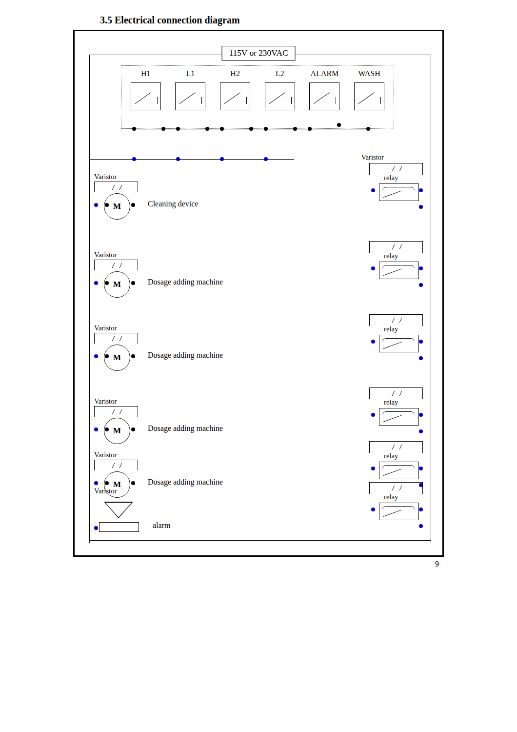3.5 Electrical connection diagram
115V or 230VAC
H1 L1 H2 L2 ALARM WASH
Varistor
M
Cleaning device
relay
Varistor
Varistor
M
Dosage adding machine
relay
Varistor
M
Dosage adding machine
relay
Varistor
M
Dosage adding machine
relay
Varistor
M
Dosage adding machine
relay
Varistor
alarm
relay
9